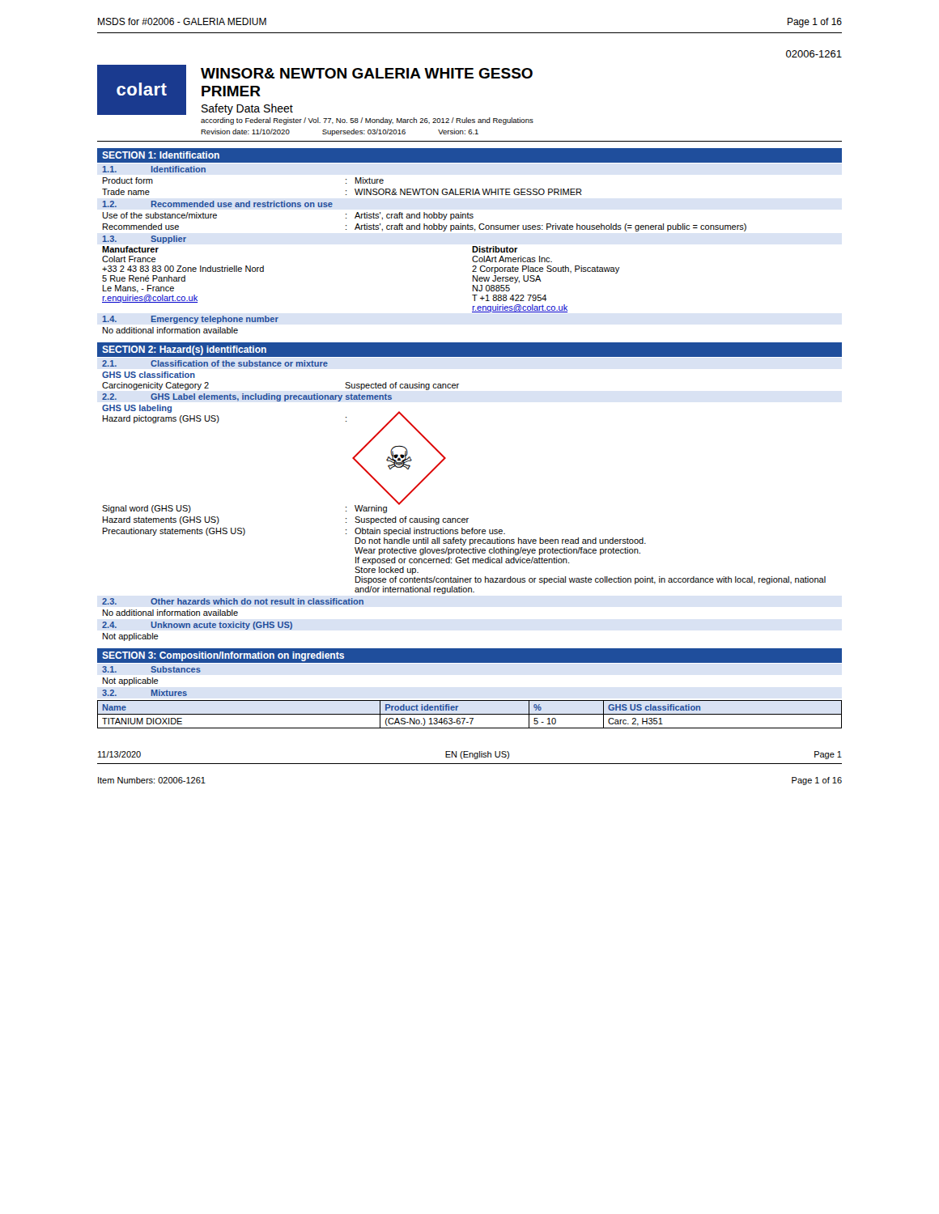MSDS for #02006 - GALERIA MEDIUM
Page 1 of 16
02006-1261
colart
WINSOR& NEWTON GALERIA WHITE GESSO
PRIMER
Safety Data Sheet
according to Federal Register / Vol. 77, No. 58 / Monday, March 26, 2012 / Rules and Regulations
Revision date: 11/10/2020 Supersedes: 03/10/2016 Version: 6.1
SECTION 1: Identification
1.1. Identification
Product form
:
Mixture
Trade name
:
WINSOR& NEWTON GALERIA WHITE GESSO PRIMER
1.2. Recommended use and restrictions on use
Use of the substance/mixture
:
Artists', craft and hobby paints
Recommended use
:
Artists', craft and hobby paints, Consumer uses: Private households (= general public = consumers)
1.3. Supplier
Manufacturer
Colart France
+33 2 43 83 83 00 Zone Industrielle Nord
5 Rue René Panhard
Le Mans, - France
r.enquiries@colart.co.uk
Distributor
ColArt Americas Inc.
2 Corporate Place South, Piscataway
New Jersey, USA
NJ 08855
T +1 888 422 7954
r.enquiries@colart.co.uk
1.4. Emergency telephone number
No additional information available
SECTION 2: Hazard(s) identification
2.1. Classification of the substance or mixture
GHS US classification
Carcinogenicity Category 2
Suspected of causing cancer
2.2. GHS Label elements, including precautionary statements
GHS US labeling
Hazard pictograms (GHS US)
:
☠
Signal word (GHS US)
:
Warning
Hazard statements (GHS US)
:
Suspected of causing cancer
Precautionary statements (GHS US)
:
Obtain special instructions before use.
Do not handle until all safety precautions have been read and understood.
Wear protective gloves/protective clothing/eye protection/face protection.
If exposed or concerned: Get medical advice/attention.
Store locked up.
Dispose of contents/container to hazardous or special waste collection point, in accordance with local, regional, national and/or international regulation.
2.3. Other hazards which do not result in classification
No additional information available
2.4. Unknown acute toxicity (GHS US)
Not applicable
SECTION 3: Composition/Information on ingredients
3.1. Substances
Not applicable
3.2. Mixtures
| Name | Product identifier | % | GHS US classification |
| --- | --- | --- | --- |
| TITANIUM DIOXIDE | (CAS-No.) 13463-67-7 | 5 - 10 | Carc. 2, H351 |
11/13/2020
EN (English US)
Page 1
Item Numbers: 02006-1261
Page 1 of 16